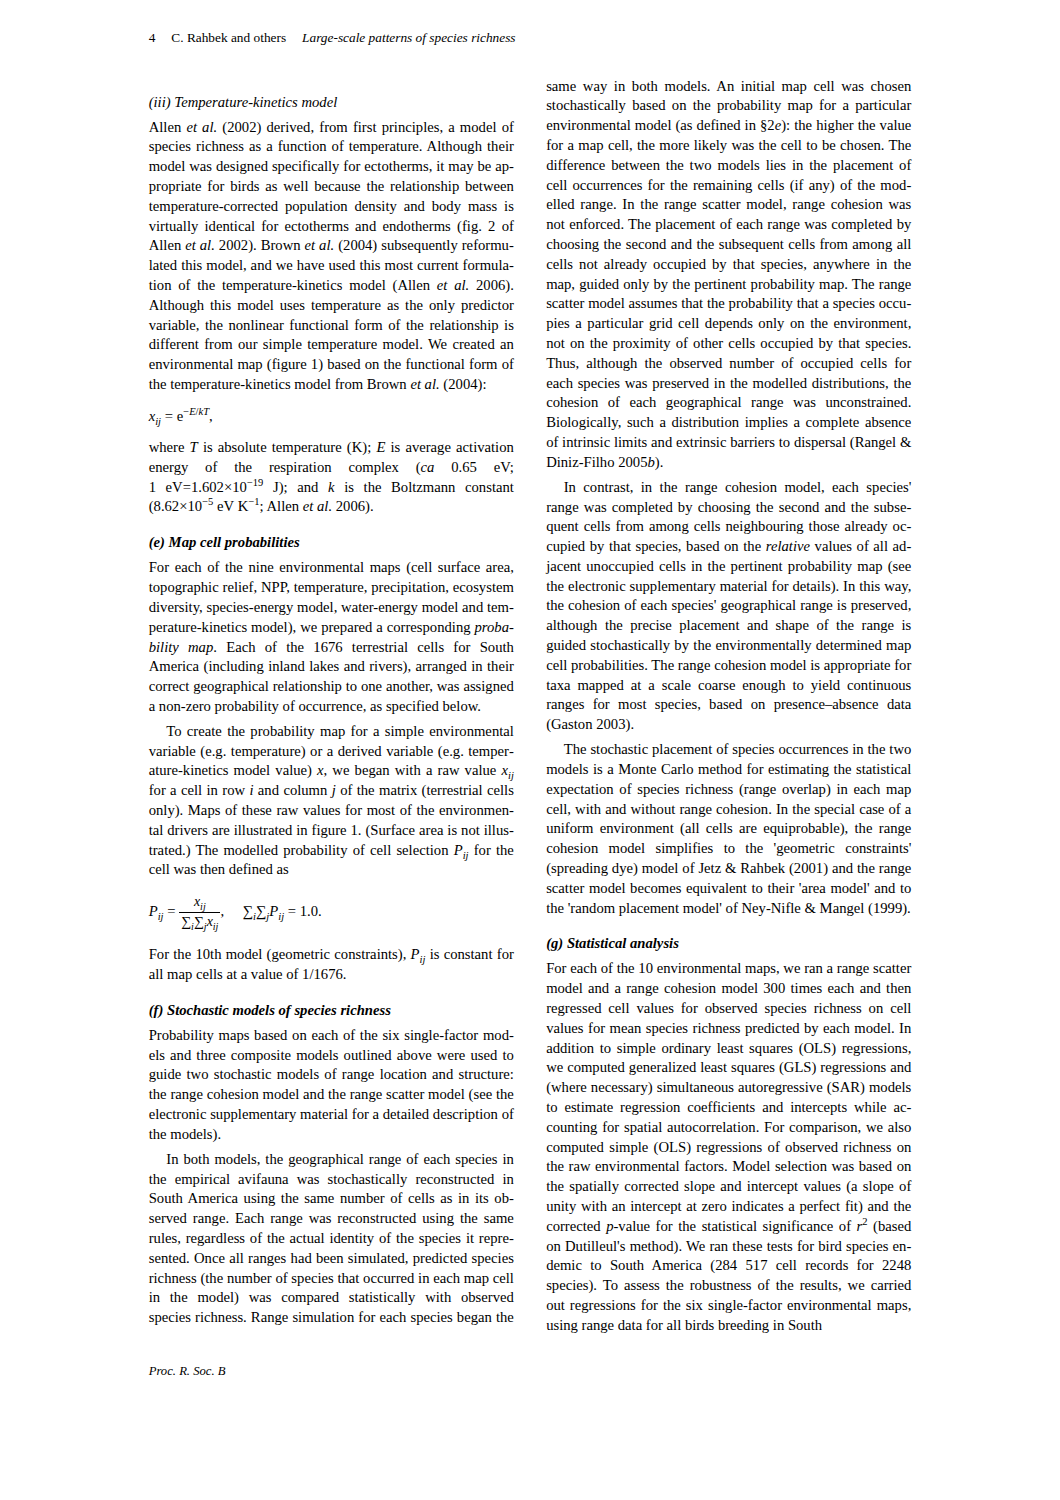4 C. Rahbek and others Large-scale patterns of species richness
(iii) Temperature-kinetics model
Allen et al. (2002) derived, from first principles, a model of species richness as a function of temperature. Although their model was designed specifically for ectotherms, it may be appropriate for birds as well because the relationship between temperature-corrected population density and body mass is virtually identical for ectotherms and endotherms (fig. 2 of Allen et al. 2002). Brown et al. (2004) subsequently reformulated this model, and we have used this most current formulation of the temperature-kinetics model (Allen et al. 2006). Although this model uses temperature as the only predictor variable, the nonlinear functional form of the relationship is different from our simple temperature model. We created an environmental map (figure 1) based on the functional form of the temperature-kinetics model from Brown et al. (2004):
xij = e−E/kT,
where T is absolute temperature (K); E is average activation energy of the respiration complex (ca 0.65 eV; 1 eV=1.602×10−19 J); and k is the Boltzmann constant (8.62×10−5 eV K−1; Allen et al. 2006).
(e) Map cell probabilities
For each of the nine environmental maps (cell surface area, topographic relief, NPP, temperature, precipitation, ecosystem diversity, species-energy model, water-energy model and temperature-kinetics model), we prepared a corresponding probability map. Each of the 1676 terrestrial cells for South America (including inland lakes and rivers), arranged in their correct geographical relationship to one another, was assigned a non-zero probability of occurrence, as specified below.
To create the probability map for a simple environmental variable (e.g. temperature) or a derived variable (e.g. temperature-kinetics model value) x, we began with a raw value xij for a cell in row i and column j of the matrix (terrestrial cells only). Maps of these raw values for most of the environmental drivers are illustrated in figure 1. (Surface area is not illustrated.) The modelled probability of cell selection Pij for the cell was then defined as
Pij = xij∑i∑jxij, ∑i∑jPij = 1.0.
For the 10th model (geometric constraints), Pij is constant for all map cells at a value of 1/1676.
(f) Stochastic models of species richness
Probability maps based on each of the six single-factor models and three composite models outlined above were used to guide two stochastic models of range location and structure: the range cohesion model and the range scatter model (see the electronic supplementary material for a detailed description of the models).
In both models, the geographical range of each species in the empirical avifauna was stochastically reconstructed in South America using the same number of cells as in its observed range. Each range was reconstructed using the same rules, regardless of the actual identity of the species it represented. Once all ranges had been simulated, predicted species richness (the number of species that occurred in each map cell in the model) was compared statistically with observed species richness. Range simulation for each species began the same way in both models. An initial map cell was chosen stochastically based on the probability map for a particular environmental model (as defined in §2e): the higher the value for a map cell, the more likely was the cell to be chosen. The difference between the two models lies in the placement of cell occurrences for the remaining cells (if any) of the modelled range. In the range scatter model, range cohesion was not enforced. The placement of each range was completed by choosing the second and the subsequent cells from among all cells not already occupied by that species, anywhere in the map, guided only by the pertinent probability map. The range scatter model assumes that the probability that a species occupies a particular grid cell depends only on the environment, not on the proximity of other cells occupied by that species. Thus, although the observed number of occupied cells for each species was preserved in the modelled distributions, the cohesion of each geographical range was unconstrained. Biologically, such a distribution implies a complete absence of intrinsic limits and extrinsic barriers to dispersal (Rangel & Diniz-Filho 2005b).
In contrast, in the range cohesion model, each species' range was completed by choosing the second and the subsequent cells from among cells neighbouring those already occupied by that species, based on the relative values of all adjacent unoccupied cells in the pertinent probability map (see the electronic supplementary material for details). In this way, the cohesion of each species' geographical range is preserved, although the precise placement and shape of the range is guided stochastically by the environmentally determined map cell probabilities. The range cohesion model is appropriate for taxa mapped at a scale coarse enough to yield continuous ranges for most species, based on presence–absence data (Gaston 2003).
The stochastic placement of species occurrences in the two models is a Monte Carlo method for estimating the statistical expectation of species richness (range overlap) in each map cell, with and without range cohesion. In the special case of a uniform environment (all cells are equiprobable), the range cohesion model simplifies to the 'geometric constraints' (spreading dye) model of Jetz & Rahbek (2001) and the range scatter model becomes equivalent to their 'area model' and to the 'random placement model' of Ney-Nifle & Mangel (1999).
(g) Statistical analysis
For each of the 10 environmental maps, we ran a range scatter model and a range cohesion model 300 times each and then regressed cell values for observed species richness on cell values for mean species richness predicted by each model. In addition to simple ordinary least squares (OLS) regressions, we computed generalized least squares (GLS) regressions and (where necessary) simultaneous autoregressive (SAR) models to estimate regression coefficients and intercepts while accounting for spatial autocorrelation. For comparison, we also computed simple (OLS) regressions of observed richness on the raw environmental factors. Model selection was based on the spatially corrected slope and intercept values (a slope of unity with an intercept at zero indicates a perfect fit) and the corrected p-value for the statistical significance of r2 (based on Dutilleul's method). We ran these tests for bird species endemic to South America (284 517 cell records for 2248 species). To assess the robustness of the results, we carried out regressions for the six single-factor environmental maps, using range data for all birds breeding in South
Proc. R. Soc. B